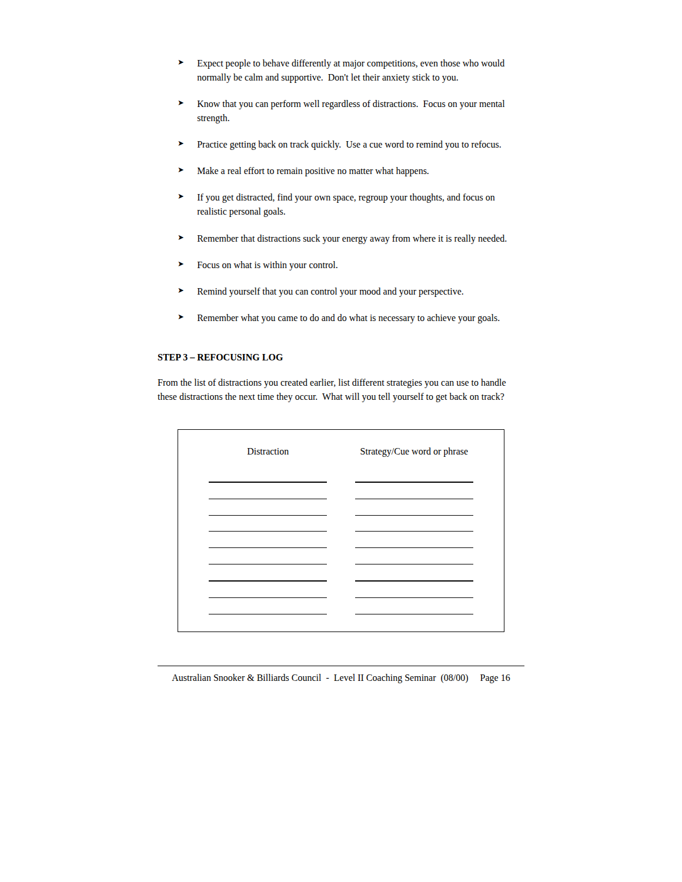Expect people to behave differently at major competitions, even those who would normally be calm and supportive. Don't let their anxiety stick to you.
Know that you can perform well regardless of distractions. Focus on your mental strength.
Practice getting back on track quickly. Use a cue word to remind you to refocus.
Make a real effort to remain positive no matter what happens.
If you get distracted, find your own space, regroup your thoughts, and focus on realistic personal goals.
Remember that distractions suck your energy away from where it is really needed.
Focus on what is within your control.
Remind yourself that you can control your mood and your perspective.
Remember what you came to do and do what is necessary to achieve your goals.
STEP 3 – REFOCUSING LOG
From the list of distractions you created earlier, list different strategies you can use to handle these distractions the next time they occur. What will you tell yourself to get back on track?
| Distraction | Strategy/Cue word or phrase |
| --- | --- |
Australian Snooker & Billiards Council - Level II Coaching Seminar (08/00) Page 16